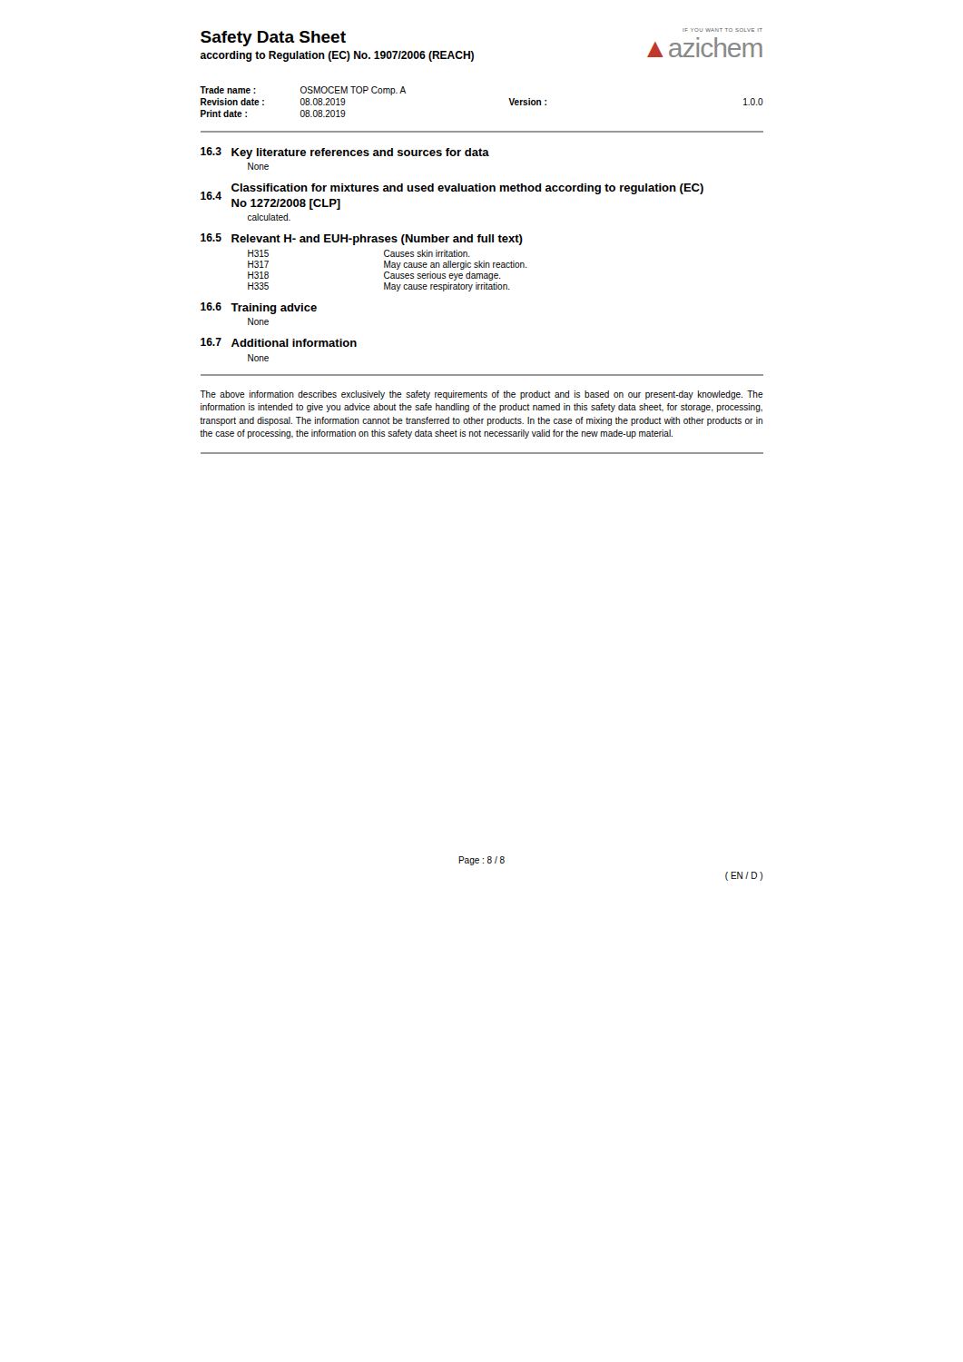Safety Data Sheet
according to Regulation (EC) No. 1907/2006 (REACH)
IF YOU WANT TO SOLVE IT
▲azichem
| Trade name : | OSMOCEM TOP Comp. A | | |
| Revision date : | 08.08.2019 | Version : | 1.0.0 |
| Print date : | 08.08.2019 | | |
16.3
Key literature references and sources for data
None
16.4
Classification for mixtures and used evaluation method according to regulation (EC)
No 1272/2008 [CLP]
calculated.
16.5
Relevant H- and EUH-phrases (Number and full text)
H315 Causes skin irritation.
H317 May cause an allergic skin reaction.
H318 Causes serious eye damage.
H335 May cause respiratory irritation.
16.6
Training advice
None
16.7
Additional information
None
The above information describes exclusively the safety requirements of the product and is based on our present-day knowledge. The information is intended to give you advice about the safe handling of the product named in this safety data sheet, for storage, processing, transport and disposal. The information cannot be transferred to other products. In the case of mixing the product with other products or in the case of processing, the information on this safety data sheet is not necessarily valid for the new made-up material.
Page : 8 / 8
( EN / D )